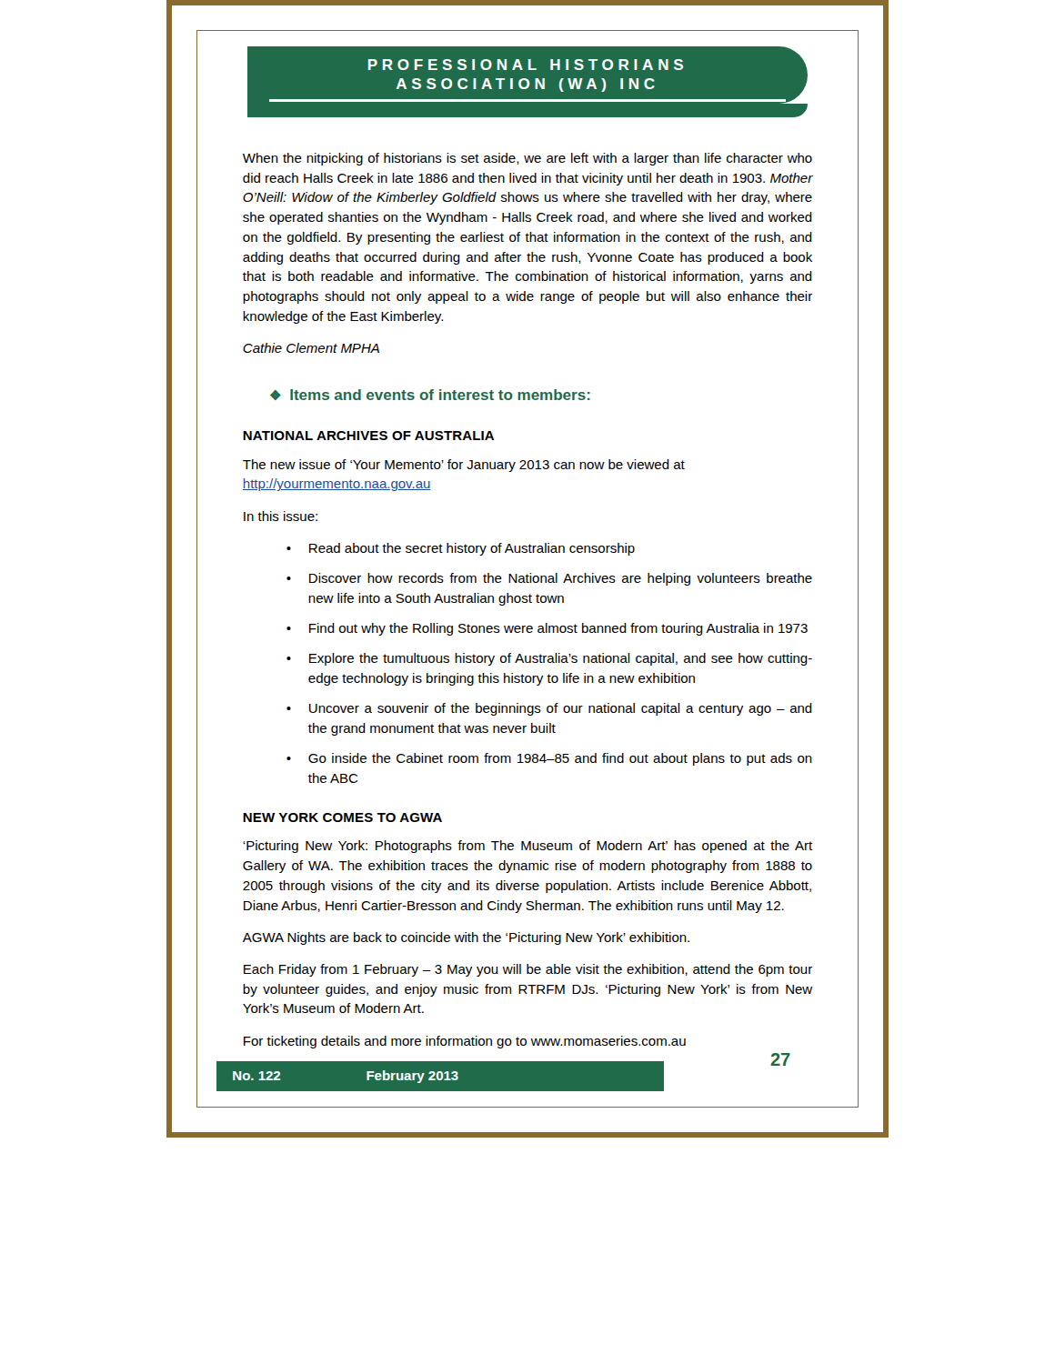Professional Historians
Association (WA) Inc
When the nitpicking of historians is set aside, we are left with a larger than life character who did reach Halls Creek in late 1886 and then lived in that vicinity until her death in 1903. Mother O’Neill: Widow of the Kimberley Goldfield shows us where she travelled with her dray, where she operated shanties on the Wyndham - Halls Creek road, and where she lived and worked on the goldfield. By presenting the earliest of that information in the context of the rush, and adding deaths that occurred during and after the rush, Yvonne Coate has produced a book that is both readable and informative. The combination of historical information, yarns and photographs should not only appeal to a wide range of people but will also enhance their knowledge of the East Kimberley.
Cathie Clement MPHA
❖Items and events of interest to members:
National Archives of Australia
The new issue of ‘Your Memento’ for January 2013 can now be viewed at
http://yourmemento.naa.gov.au
In this issue:
Read about the secret history of Australian censorship
Discover how records from the National Archives are helping volunteers breathe new life into a South Australian ghost town
Find out why the Rolling Stones were almost banned from touring Australia in 1973
Explore the tumultuous history of Australia’s national capital, and see how cutting-edge technology is bringing this history to life in a new exhibition
Uncover a souvenir of the beginnings of our national capital a century ago – and the grand monument that was never built
Go inside the Cabinet room from 1984–85 and find out about plans to put ads on the ABC
New York comes to AGWA
‘Picturing New York: Photographs from The Museum of Modern Art’ has opened at the Art Gallery of WA. The exhibition traces the dynamic rise of modern photography from 1888 to 2005 through visions of the city and its diverse population. Artists include Berenice Abbott, Diane Arbus, Henri Cartier-Bresson and Cindy Sherman. The exhibition runs until May 12.
AGWA Nights are back to coincide with the ‘Picturing New York’ exhibition.
Each Friday from 1 February – 3 May you will be able visit the exhibition, attend the 6pm tour by volunteer guides, and enjoy music from RTRFM DJs. ‘Picturing New York’ is from New York’s Museum of Modern Art.
For ticketing details and more information go to www.momaseries.com.au
No. 122 February 2013
27